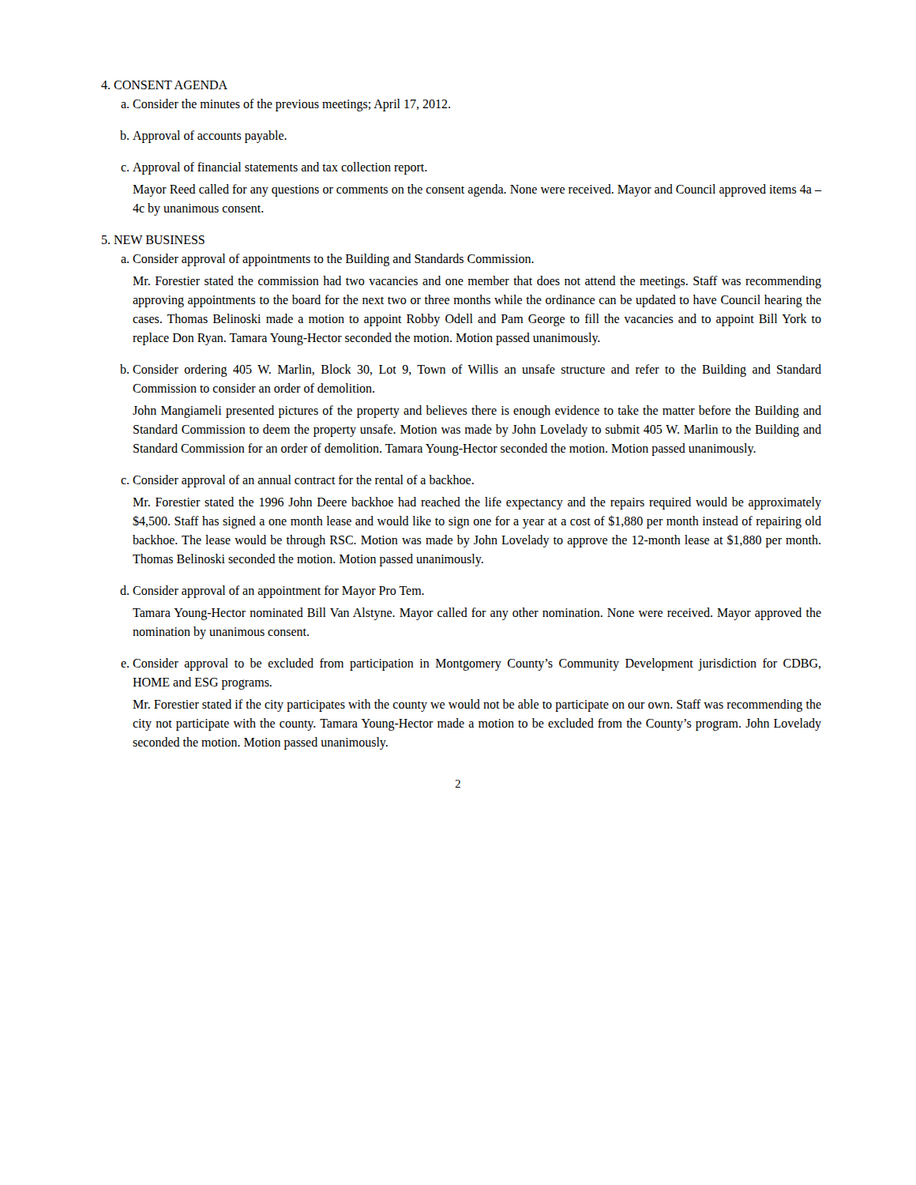Consent Agenda
Consider the minutes of the previous meetings; April 17, 2012.
Approval of accounts payable.
Approval of financial statements and tax collection report.
Mayor Reed called for any questions or comments on the consent agenda. None were received. Mayor and Council approved items 4a – 4c by unanimous consent.
New Business
Consider approval of appointments to the Building and Standards Commission.
Mr. Forestier stated the commission had two vacancies and one member that does not attend the meetings. Staff was recommending approving appointments to the board for the next two or three months while the ordinance can be updated to have Council hearing the cases. Thomas Belinoski made a motion to appoint Robby Odell and Pam George to fill the vacancies and to appoint Bill York to replace Don Ryan. Tamara Young-Hector seconded the motion. Motion passed unanimously.
Consider ordering 405 W. Marlin, Block 30, Lot 9, Town of Willis an unsafe structure and refer to the Building and Standard Commission to consider an order of demolition.
John Mangiameli presented pictures of the property and believes there is enough evidence to take the matter before the Building and Standard Commission to deem the property unsafe. Motion was made by John Lovelady to submit 405 W. Marlin to the Building and Standard Commission for an order of demolition. Tamara Young-Hector seconded the motion. Motion passed unanimously.
Consider approval of an annual contract for the rental of a backhoe.
Mr. Forestier stated the 1996 John Deere backhoe had reached the life expectancy and the repairs required would be approximately $4,500. Staff has signed a one month lease and would like to sign one for a year at a cost of $1,880 per month instead of repairing old backhoe. The lease would be through RSC. Motion was made by John Lovelady to approve the 12-month lease at $1,880 per month. Thomas Belinoski seconded the motion. Motion passed unanimously.
Consider approval of an appointment for Mayor Pro Tem.
Tamara Young-Hector nominated Bill Van Alstyne. Mayor called for any other nomination. None were received. Mayor approved the nomination by unanimous consent.
Consider approval to be excluded from participation in Montgomery County’s Community Development jurisdiction for CDBG, HOME and ESG programs.
Mr. Forestier stated if the city participates with the county we would not be able to participate on our own. Staff was recommending the city not participate with the county. Tamara Young-Hector made a motion to be excluded from the County’s program. John Lovelady seconded the motion. Motion passed unanimously.
2